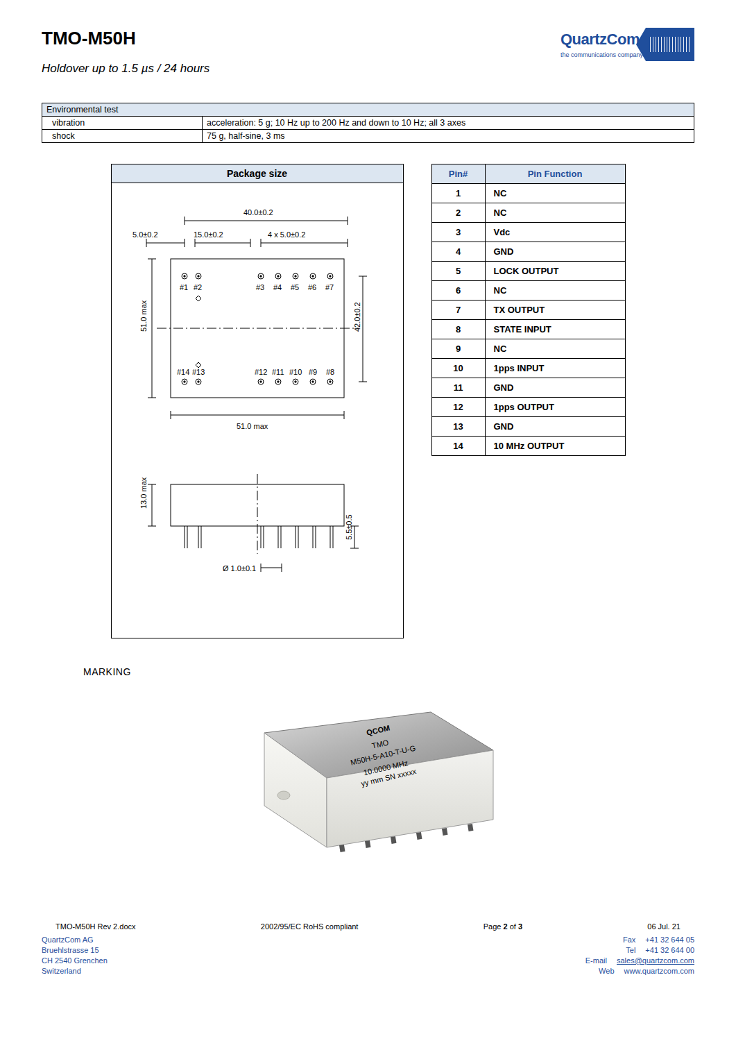TMO-M50H
Holdover up to 1.5 µs / 24 hours
QuartzCom
the communications company
| Environmental test |
| --- |
| vibration | acceleration: 5 g; 10 Hz up to 200 Hz and down to 10 Hz; all 3 axes |
| shock | 75 g, half-sine, 3 ms |
Package size
40.0±0.2 5.0±0.2 15.0±0.2 4 x 5.0±0.2 #1 #2 #3 #4 #5 #6 #7 #14 #13 #12 #11 #10 #9 #8 51.0 max 42.0±0.2 51.0 max 13.0 max 5.5±0.5 Ø 1.0±0.1
| Pin# | Pin Function |
| --- | --- |
| 1 | NC |
| 2 | NC |
| 3 | Vdc |
| 4 | GND |
| 5 | LOCK OUTPUT |
| 6 | NC |
| 7 | TX OUTPUT |
| 8 | STATE INPUT |
| 9 | NC |
| 10 | 1pps INPUT |
| 11 | GND |
| 12 | 1pps OUTPUT |
| 13 | GND |
| 14 | 10 MHz OUTPUT |
MARKING
QCOM TMO M50H-5-A10-T-U-G 10.0000 MHz yy mm SN xxxxx
TMO-M50H Rev 2.docx 2002/95/EC RoHS compliant Page 2 of 3 06 Jul. 21
QuartzCom AG
Bruehlstrasse 15
CH 2540 Grenchen
Switzerland
Fax+41 32 644 05
Tel+41 32 644 00
E-mail sales@quartzcom.com
Web www.quartzcom.com